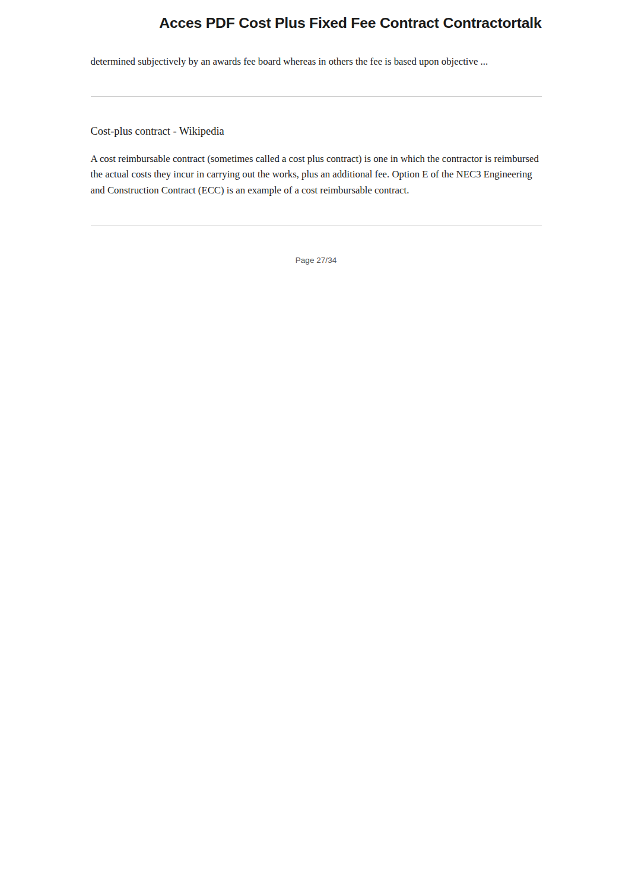Acces PDF Cost Plus Fixed Fee Contract Contractortalk
determined subjectively by an awards fee board whereas in others the fee is based upon objective ...
Cost-plus contract - Wikipedia
A cost reimbursable contract (sometimes called a cost plus contract) is one in which the contractor is reimbursed the actual costs they incur in carrying out the works, plus an additional fee. Option E of the NEC3 Engineering and Construction Contract (ECC) is an example of a cost reimbursable contract.
Page 27/34